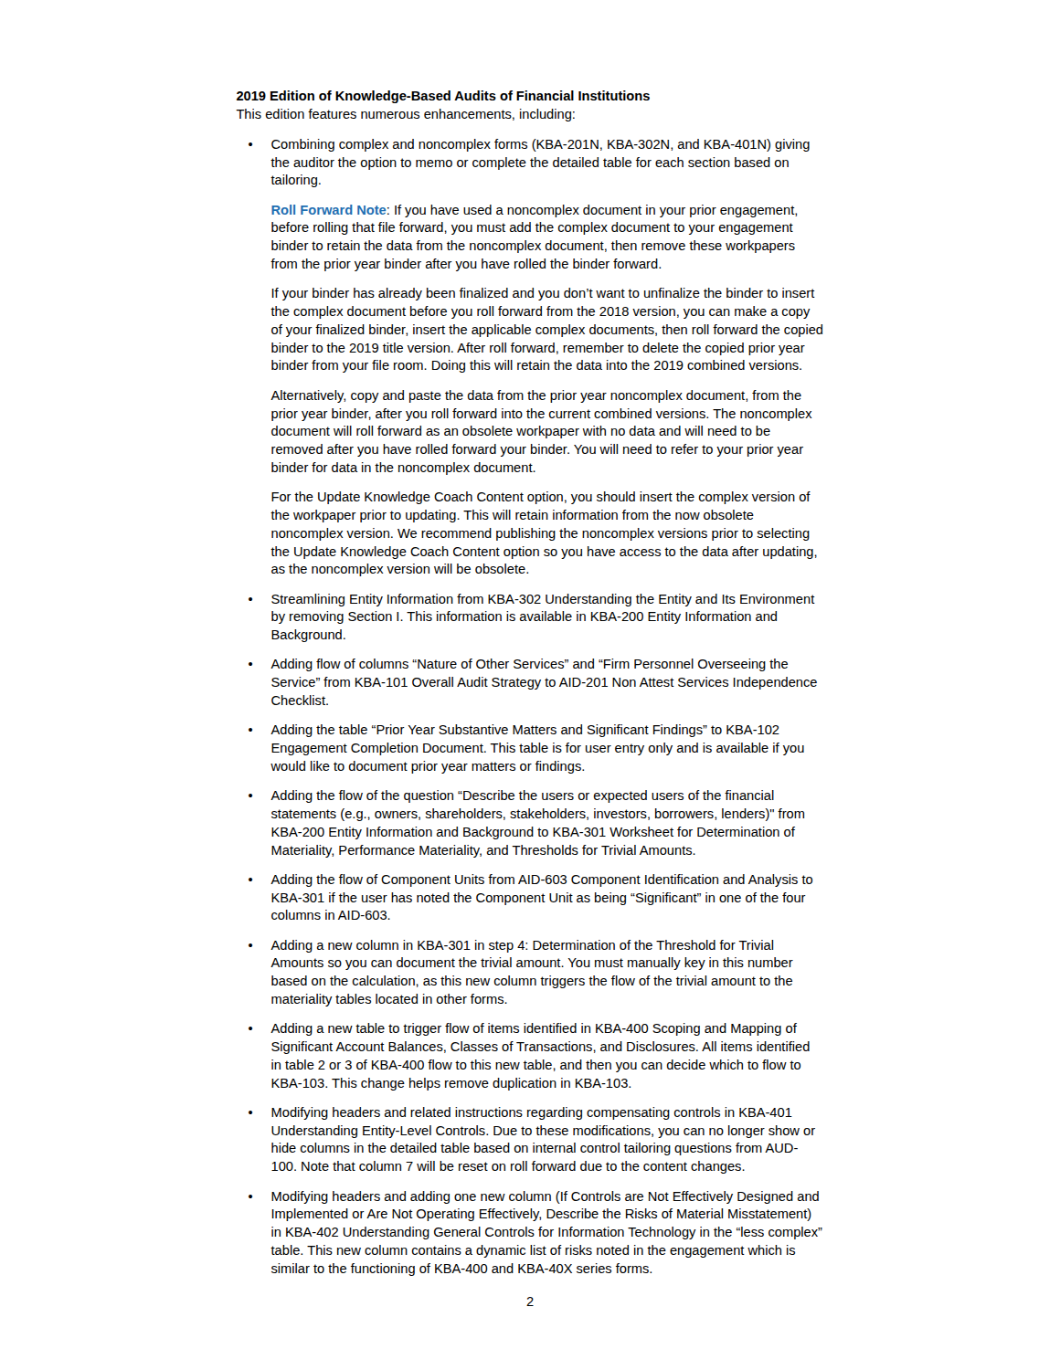2019 Edition of Knowledge-Based Audits of Financial Institutions
This edition features numerous enhancements, including:
Combining complex and noncomplex forms (KBA-201N, KBA-302N, and KBA-401N) giving the auditor the option to memo or complete the detailed table for each section based on tailoring.
Roll Forward Note: If you have used a noncomplex document in your prior engagement, before rolling that file forward, you must add the complex document to your engagement binder to retain the data from the noncomplex document, then remove these workpapers from the prior year binder after you have rolled the binder forward.
If your binder has already been finalized and you don’t want to unfinalize the binder to insert the complex document before you roll forward from the 2018 version, you can make a copy of your finalized binder, insert the applicable complex documents, then roll forward the copied binder to the 2019 title version. After roll forward, remember to delete the copied prior year binder from your file room. Doing this will retain the data into the 2019 combined versions.
Alternatively, copy and paste the data from the prior year noncomplex document, from the prior year binder, after you roll forward into the current combined versions. The noncomplex document will roll forward as an obsolete workpaper with no data and will need to be removed after you have rolled forward your binder. You will need to refer to your prior year binder for data in the noncomplex document.
For the Update Knowledge Coach Content option, you should insert the complex version of the workpaper prior to updating. This will retain information from the now obsolete noncomplex version. We recommend publishing the noncomplex versions prior to selecting the Update Knowledge Coach Content option so you have access to the data after updating, as the noncomplex version will be obsolete.
Streamlining Entity Information from KBA-302 Understanding the Entity and Its Environment by removing Section I. This information is available in KBA-200 Entity Information and Background.
Adding flow of columns “Nature of Other Services” and “Firm Personnel Overseeing the Service” from KBA-101 Overall Audit Strategy to AID-201 Non Attest Services Independence Checklist.
Adding the table “Prior Year Substantive Matters and Significant Findings” to KBA-102 Engagement Completion Document. This table is for user entry only and is available if you would like to document prior year matters or findings.
Adding the flow of the question “Describe the users or expected users of the financial statements (e.g., owners, shareholders, stakeholders, investors, borrowers, lenders)" from KBA-200 Entity Information and Background to KBA-301 Worksheet for Determination of Materiality, Performance Materiality, and Thresholds for Trivial Amounts.
Adding the flow of Component Units from AID-603 Component Identification and Analysis to KBA-301 if the user has noted the Component Unit as being “Significant” in one of the four columns in AID-603.
Adding a new column in KBA-301 in step 4: Determination of the Threshold for Trivial Amounts so you can document the trivial amount. You must manually key in this number based on the calculation, as this new column triggers the flow of the trivial amount to the materiality tables located in other forms.
Adding a new table to trigger flow of items identified in KBA-400 Scoping and Mapping of Significant Account Balances, Classes of Transactions, and Disclosures. All items identified in table 2 or 3 of KBA-400 flow to this new table, and then you can decide which to flow to KBA-103. This change helps remove duplication in KBA-103.
Modifying headers and related instructions regarding compensating controls in KBA-401 Understanding Entity-Level Controls. Due to these modifications, you can no longer show or hide columns in the detailed table based on internal control tailoring questions from AUD-100. Note that column 7 will be reset on roll forward due to the content changes.
Modifying headers and adding one new column (If Controls are Not Effectively Designed and Implemented or Are Not Operating Effectively, Describe the Risks of Material Misstatement) in KBA-402 Understanding General Controls for Information Technology in the “less complex” table. This new column contains a dynamic list of risks noted in the engagement which is similar to the functioning of KBA-400 and KBA-40X series forms.
2